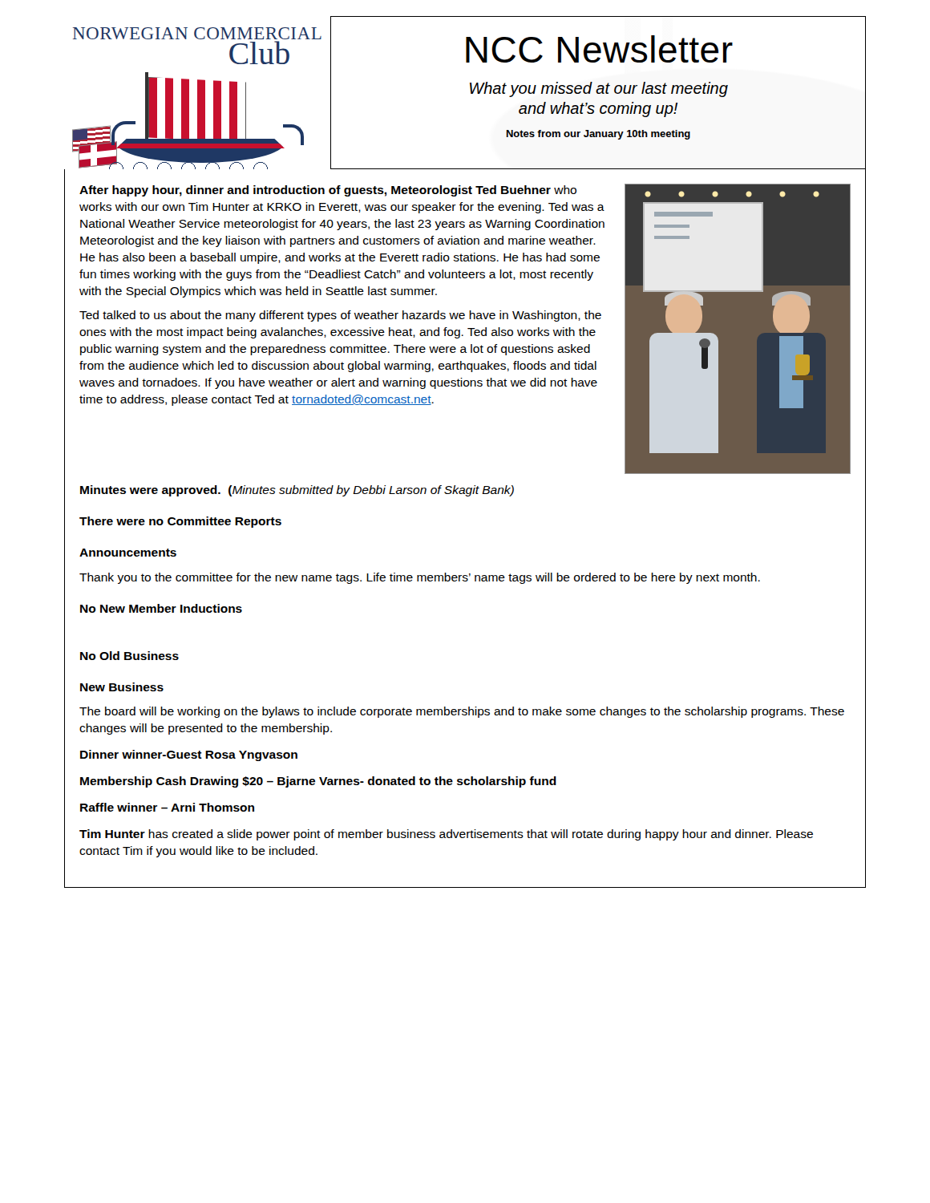NORWEGIAN COMMERCIAL
Club
NCC Newsletter
What you missed at our last meeting
and what’s coming up!
Notes from our January 10th meeting
After happy hour, dinner and introduction of guests, Meteorologist Ted Buehner who works with our own Tim Hunter at KRKO in Everett, was our speaker for the evening. Ted was a National Weather Service meteorologist for 40 years, the last 23 years as Warning Coordination Meteorologist and the key liaison with partners and customers of aviation and marine weather. He has also been a baseball umpire, and works at the Everett radio stations. He has had some fun times working with the guys from the “Deadliest Catch” and volunteers a lot, most recently with the Special Olympics which was held in Seattle last summer.
Ted talked to us about the many different types of weather hazards we have in Washington, the ones with the most impact being avalanches, excessive heat, and fog. Ted also works with the public warning system and the preparedness committee. There were a lot of questions asked from the audience which led to discussion about global warming, earthquakes, floods and tidal waves and tornadoes. If you have weather or alert and warning questions that we did not have time to address, please contact Ted at tornadoted@comcast.net.
Minutes were approved. (Minutes submitted by Debbi Larson of Skagit Bank)
There were no Committee Reports
Announcements
Thank you to the committee for the new name tags. Life time members’ name tags will be ordered to be here by next month.
No New Member Inductions
No Old Business
New Business
The board will be working on the bylaws to include corporate memberships and to make some changes to the scholarship programs. These changes will be presented to the membership.
Dinner winner-Guest Rosa Yngvason
Membership Cash Drawing $20 – Bjarne Varnes- donated to the scholarship fund
Raffle winner – Arni Thomson
Tim Hunter has created a slide power point of member business advertisements that will rotate during happy hour and dinner. Please contact Tim if you would like to be included.